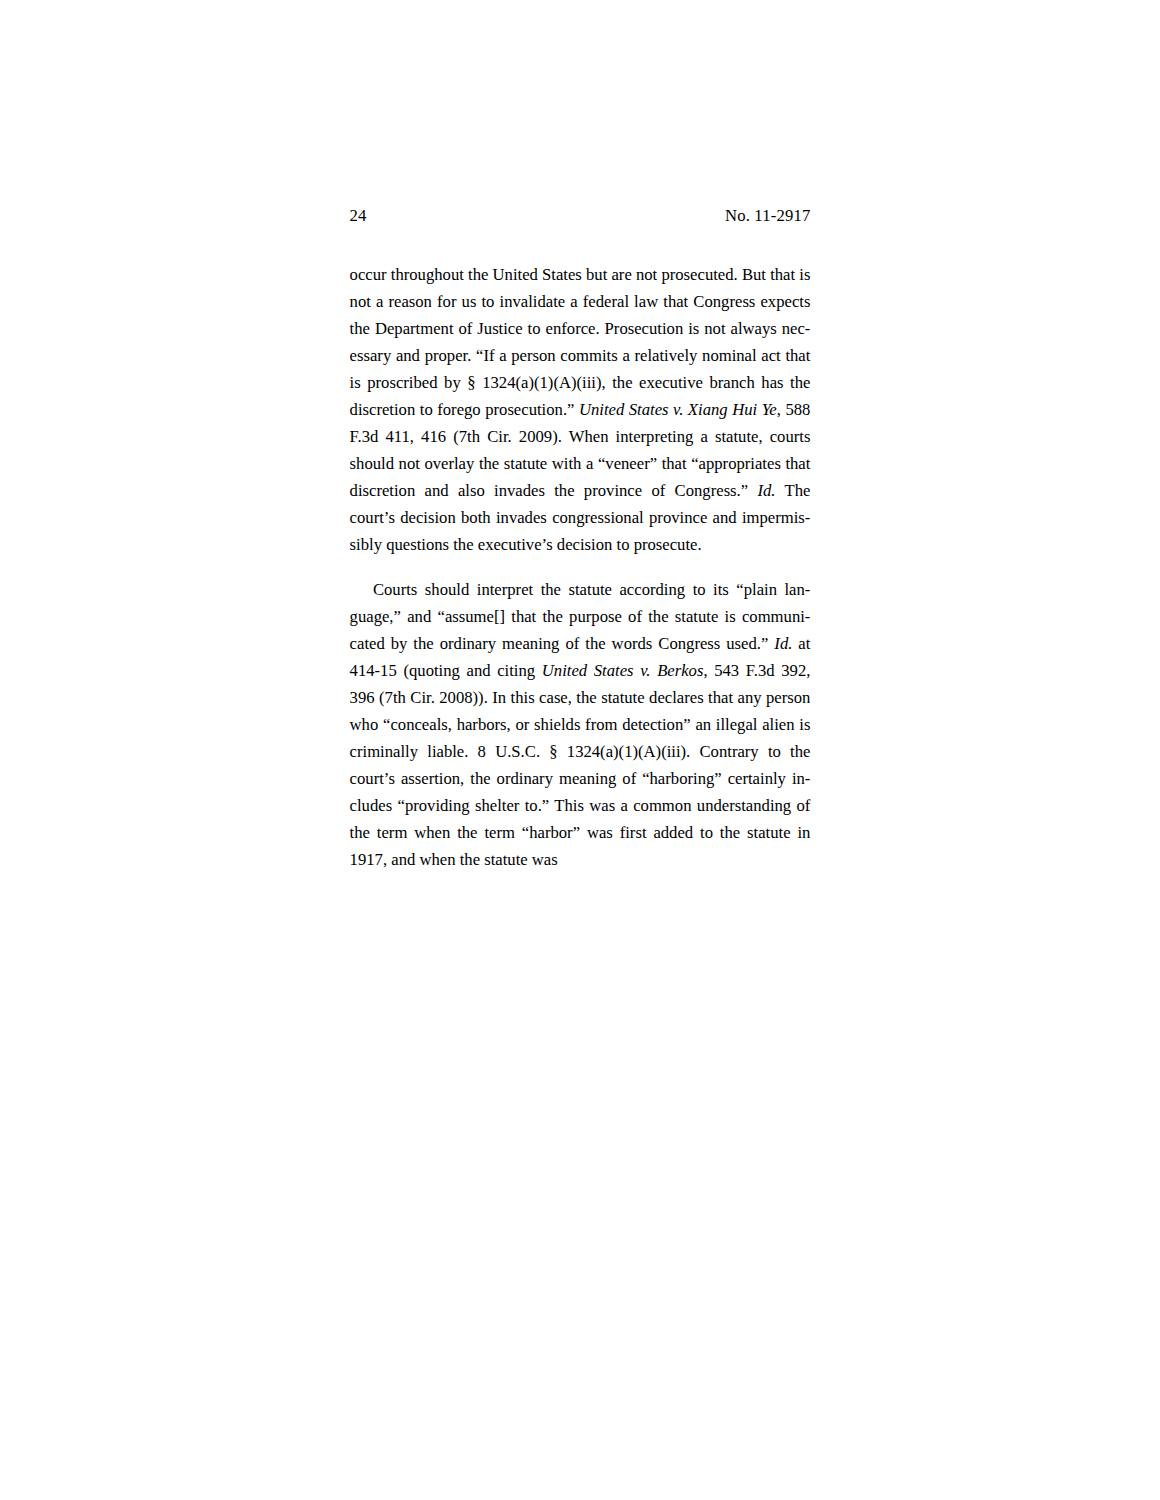24 No. 11-2917
occur throughout the United States but are not prosecuted. But that is not a reason for us to invalidate a federal law that Congress expects the Department of Justice to enforce. Prosecution is not always necessary and proper. “If a person commits a relatively nominal act that is proscribed by § 1324(a)(1)(A)(iii), the executive branch has the discretion to forego prosecution.” United States v. Xiang Hui Ye, 588 F.3d 411, 416 (7th Cir. 2009). When interpreting a statute, courts should not overlay the statute with a “veneer” that “appropriates that discretion and also invades the province of Congress.” Id. The court’s decision both invades congressional province and impermissibly questions the executive’s decision to prosecute.
Courts should interpret the statute according to its “plain language,” and “assume[] that the purpose of the statute is communicated by the ordinary meaning of the words Congress used.” Id. at 414-15 (quoting and citing United States v. Berkos, 543 F.3d 392, 396 (7th Cir. 2008)). In this case, the statute declares that any person who “conceals, harbors, or shields from detection” an illegal alien is criminally liable. 8 U.S.C. § 1324(a)(1)(A)(iii). Contrary to the court’s assertion, the ordinary meaning of “harboring” certainly includes “providing shelter to.” This was a common understanding of the term when the term “harbor” was first added to the statute in 1917, and when the statute was